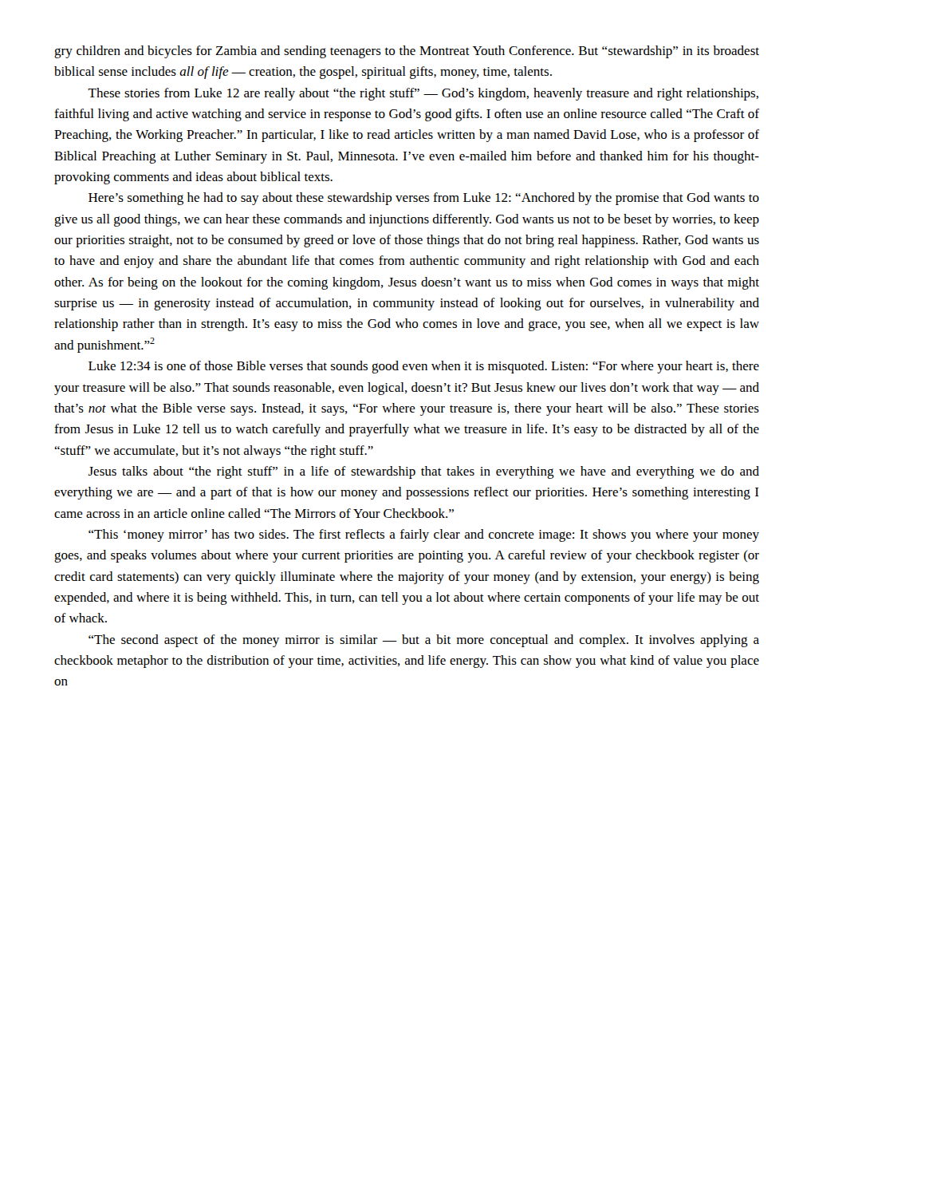gry children and bicycles for Zambia and sending teenagers to the Montreat Youth Conference. But “stewardship” in its broadest biblical sense includes all of life — creation, the gospel, spiritual gifts, money, time, talents.
These stories from Luke 12 are really about “the right stuff” — God’s kingdom, heavenly treasure and right relationships, faithful living and active watching and service in response to God’s good gifts. I often use an online resource called “The Craft of Preaching, the Working Preacher.” In particular, I like to read articles written by a man named David Lose, who is a professor of Biblical Preaching at Luther Seminary in St. Paul, Minnesota. I’ve even e-mailed him before and thanked him for his thought-provoking comments and ideas about biblical texts.
Here’s something he had to say about these stewardship verses from Luke 12: “Anchored by the promise that God wants to give us all good things, we can hear these commands and injunctions differently. God wants us not to be beset by worries, to keep our priorities straight, not to be consumed by greed or love of those things that do not bring real happiness. Rather, God wants us to have and enjoy and share the abundant life that comes from authentic community and right relationship with God and each other. As for being on the lookout for the coming kingdom, Jesus doesn’t want us to miss when God comes in ways that might surprise us — in generosity instead of accumulation, in community instead of looking out for ourselves, in vulnerability and relationship rather than in strength. It’s easy to miss the God who comes in love and grace, you see, when all we expect is law and punishment.”2
Luke 12:34 is one of those Bible verses that sounds good even when it is misquoted. Listen: “For where your heart is, there your treasure will be also.” That sounds reasonable, even logical, doesn’t it? But Jesus knew our lives don’t work that way — and that’s not what the Bible verse says. Instead, it says, “For where your treasure is, there your heart will be also.” These stories from Jesus in Luke 12 tell us to watch carefully and prayerfully what we treasure in life. It’s easy to be distracted by all of the “stuff” we accumulate, but it’s not always “the right stuff.”
Jesus talks about “the right stuff” in a life of stewardship that takes in everything we have and everything we do and everything we are — and a part of that is how our money and possessions reflect our priorities. Here’s something interesting I came across in an article online called “The Mirrors of Your Checkbook.”
“This ‘money mirror’ has two sides. The first reflects a fairly clear and concrete image: It shows you where your money goes, and speaks volumes about where your current priorities are pointing you. A careful review of your checkbook register (or credit card statements) can very quickly illuminate where the majority of your money (and by extension, your energy) is being expended, and where it is being withheld. This, in turn, can tell you a lot about where certain components of your life may be out of whack.
“The second aspect of the money mirror is similar — but a bit more conceptual and complex. It involves applying a checkbook metaphor to the distribution of your time, activities, and life energy. This can show you what kind of value you place on